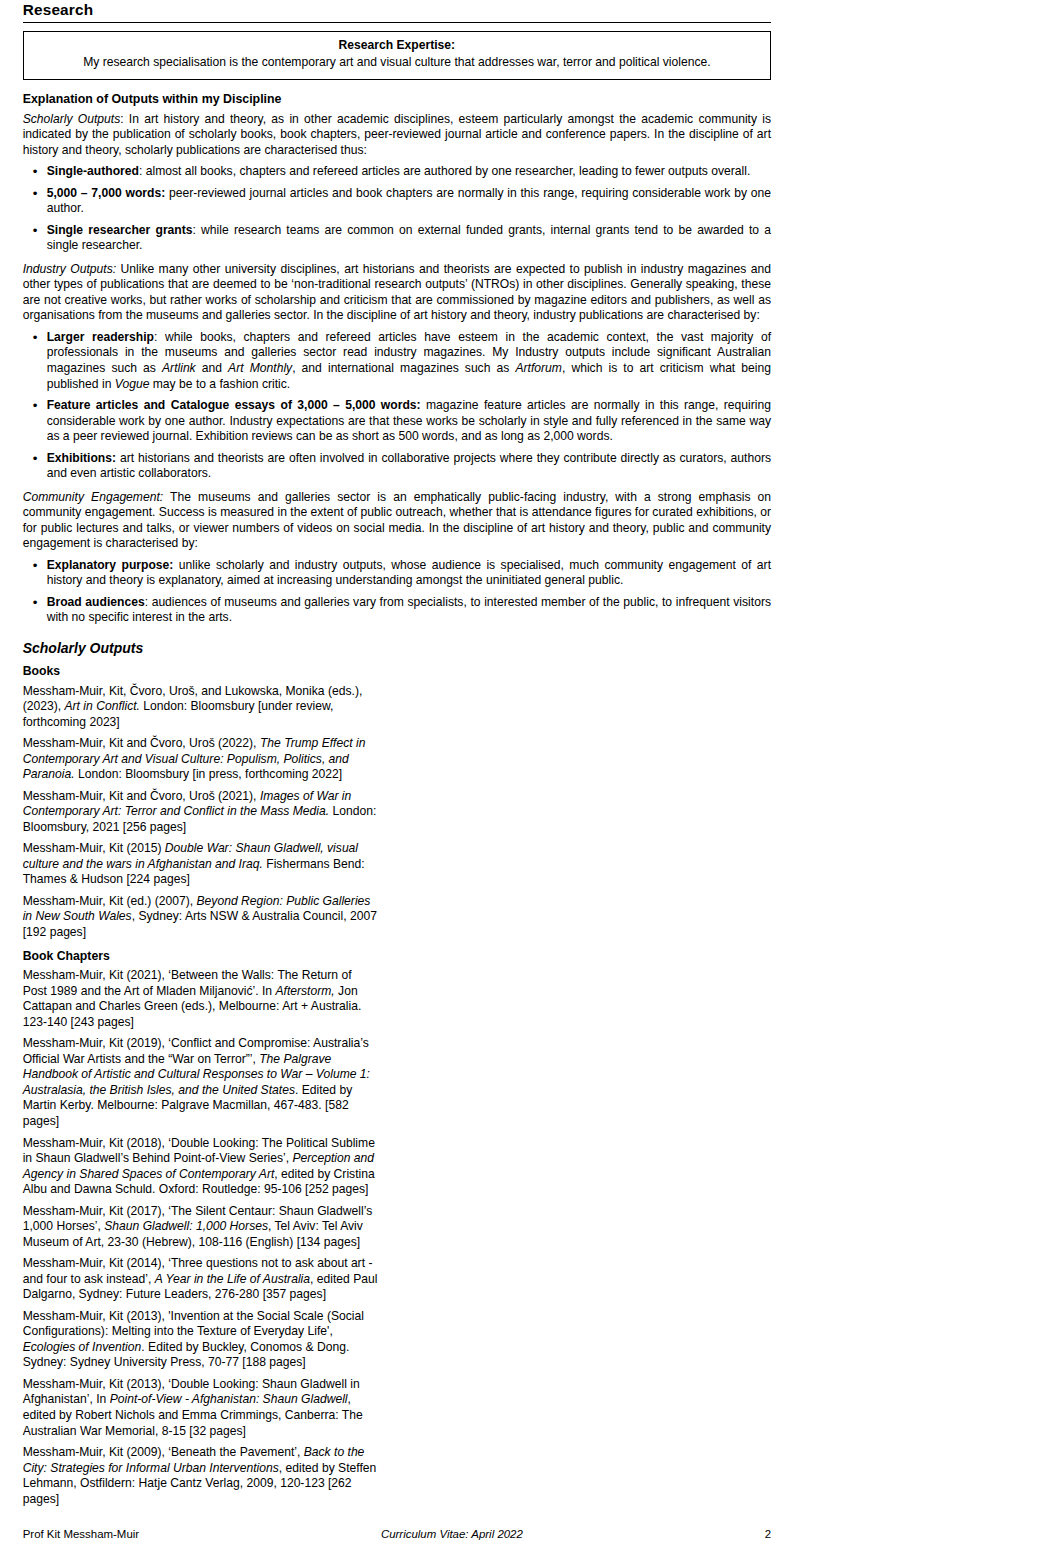Research
Research Expertise:
My research specialisation is the contemporary art and visual culture that addresses war, terror and political violence.
Explanation of Outputs within my Discipline
Scholarly Outputs: In art history and theory, as in other academic disciplines, esteem particularly amongst the academic community is indicated by the publication of scholarly books, book chapters, peer-reviewed journal article and conference papers. In the discipline of art history and theory, scholarly publications are characterised thus:
Single-authored: almost all books, chapters and refereed articles are authored by one researcher, leading to fewer outputs overall.
5,000 – 7,000 words: peer-reviewed journal articles and book chapters are normally in this range, requiring considerable work by one author.
Single researcher grants: while research teams are common on external funded grants, internal grants tend to be awarded to a single researcher.
Industry Outputs: Unlike many other university disciplines, art historians and theorists are expected to publish in industry magazines and other types of publications that are deemed to be ‘non-traditional research outputs’ (NTROs) in other disciplines. Generally speaking, these are not creative works, but rather works of scholarship and criticism that are commissioned by magazine editors and publishers, as well as organisations from the museums and galleries sector. In the discipline of art history and theory, industry publications are characterised by:
Larger readership: while books, chapters and refereed articles have esteem in the academic context, the vast majority of professionals in the museums and galleries sector read industry magazines. My Industry outputs include significant Australian magazines such as Artlink and Art Monthly, and international magazines such as Artforum, which is to art criticism what being published in Vogue may be to a fashion critic.
Feature articles and Catalogue essays of 3,000 – 5,000 words: magazine feature articles are normally in this range, requiring considerable work by one author. Industry expectations are that these works be scholarly in style and fully referenced in the same way as a peer reviewed journal. Exhibition reviews can be as short as 500 words, and as long as 2,000 words.
Exhibitions: art historians and theorists are often involved in collaborative projects where they contribute directly as curators, authors and even artistic collaborators.
Community Engagement: The museums and galleries sector is an emphatically public-facing industry, with a strong emphasis on community engagement. Success is measured in the extent of public outreach, whether that is attendance figures for curated exhibitions, or for public lectures and talks, or viewer numbers of videos on social media. In the discipline of art history and theory, public and community engagement is characterised by:
Explanatory purpose: unlike scholarly and industry outputs, whose audience is specialised, much community engagement of art history and theory is explanatory, aimed at increasing understanding amongst the uninitiated general public.
Broad audiences: audiences of museums and galleries vary from specialists, to interested member of the public, to infrequent visitors with no specific interest in the arts.
Scholarly Outputs
Books
Messham-Muir, Kit, Čvoro, Uroš, and Lukowska, Monika (eds.), (2023), Art in Conflict. London: Bloomsbury [under review, forthcoming 2023]
Messham-Muir, Kit and Čvoro, Uroš (2022), The Trump Effect in Contemporary Art and Visual Culture: Populism, Politics, and Paranoia. London: Bloomsbury [in press, forthcoming 2022]
Messham-Muir, Kit and Čvoro, Uroš (2021), Images of War in Contemporary Art: Terror and Conflict in the Mass Media. London: Bloomsbury, 2021 [256 pages]
Messham-Muir, Kit (2015) Double War: Shaun Gladwell, visual culture and the wars in Afghanistan and Iraq. Fishermans Bend: Thames & Hudson [224 pages]
Messham-Muir, Kit (ed.) (2007), Beyond Region: Public Galleries in New South Wales, Sydney: Arts NSW & Australia Council, 2007 [192 pages]
Book Chapters
Messham-Muir, Kit (2021), ‘Between the Walls: The Return of Post 1989 and the Art of Mladen Miljanović’. In Afterstorm, Jon Cattapan and Charles Green (eds.), Melbourne: Art + Australia. 123-140 [243 pages]
Messham-Muir, Kit (2019), ‘Conflict and Compromise: Australia’s Official War Artists and the “War on Terror”’, The Palgrave Handbook of Artistic and Cultural Responses to War – Volume 1: Australasia, the British Isles, and the United States. Edited by Martin Kerby. Melbourne: Palgrave Macmillan, 467-483. [582 pages]
Messham-Muir, Kit (2018), ‘Double Looking: The Political Sublime in Shaun Gladwell’s Behind Point-of-View Series’, Perception and Agency in Shared Spaces of Contemporary Art, edited by Cristina Albu and Dawna Schuld. Oxford: Routledge: 95-106 [252 pages]
Messham-Muir, Kit (2017), ‘The Silent Centaur: Shaun Gladwell’s 1,000 Horses’, Shaun Gladwell: 1,000 Horses, Tel Aviv: Tel Aviv Museum of Art, 23-30 (Hebrew), 108-116 (English) [134 pages]
Messham-Muir, Kit (2014), ‘Three questions not to ask about art - and four to ask instead’, A Year in the Life of Australia, edited Paul Dalgarno, Sydney: Future Leaders, 276-280 [357 pages]
Messham-Muir, Kit (2013), 'Invention at the Social Scale (Social Configurations): Melting into the Texture of Everyday Life', Ecologies of Invention. Edited by Buckley, Conomos & Dong. Sydney: Sydney University Press, 70-77 [188 pages]
Messham-Muir, Kit (2013), ‘Double Looking: Shaun Gladwell in Afghanistan’, In Point-of-View - Afghanistan: Shaun Gladwell, edited by Robert Nichols and Emma Crimmings, Canberra: The Australian War Memorial, 8-15 [32 pages]
Messham-Muir, Kit (2009), ‘Beneath the Pavement’, Back to the City: Strategies for Informal Urban Interventions, edited by Steffen Lehmann, Ostfildern: Hatje Cantz Verlag, 2009, 120-123 [262 pages]
Prof Kit Messham-Muir Curriculum Vitae: April 2022 2